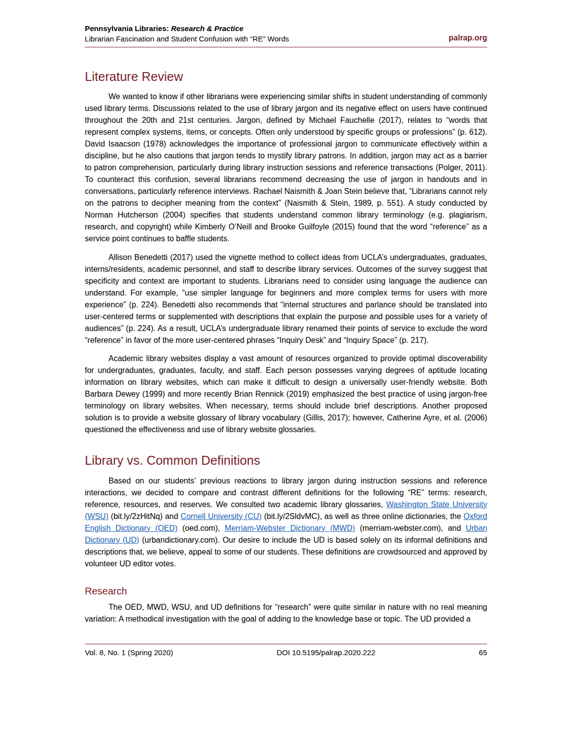Pennsylvania Libraries: Research & Practice
Librarian Fascination and Student Confusion with “RE” Words
palrap.org
Literature Review
We wanted to know if other librarians were experiencing similar shifts in student understanding of commonly used library terms. Discussions related to the use of library jargon and its negative effect on users have continued throughout the 20th and 21st centuries. Jargon, defined by Michael Fauchelle (2017), relates to “words that represent complex systems, items, or concepts. Often only understood by specific groups or professions” (p. 612). David Isaacson (1978) acknowledges the importance of professional jargon to communicate effectively within a discipline, but he also cautions that jargon tends to mystify library patrons. In addition, jargon may act as a barrier to patron comprehension, particularly during library instruction sessions and reference transactions (Polger, 2011). To counteract this confusion, several librarians recommend decreasing the use of jargon in handouts and in conversations, particularly reference interviews. Rachael Naismith & Joan Stein believe that, “Librarians cannot rely on the patrons to decipher meaning from the context” (Naismith & Stein, 1989, p. 551). A study conducted by Norman Hutcherson (2004) specifies that students understand common library terminology (e.g. plagiarism, research, and copyright) while Kimberly O’Neill and Brooke Guilfoyle (2015) found that the word “reference” as a service point continues to baffle students.
Allison Benedetti (2017) used the vignette method to collect ideas from UCLA’s undergraduates, graduates, interns/residents, academic personnel, and staff to describe library services. Outcomes of the survey suggest that specificity and context are important to students. Librarians need to consider using language the audience can understand. For example, “use simpler language for beginners and more complex terms for users with more experience” (p. 224). Benedetti also recommends that “internal structures and parlance should be translated into user-centered terms or supplemented with descriptions that explain the purpose and possible uses for a variety of audiences” (p. 224). As a result, UCLA’s undergraduate library renamed their points of service to exclude the word “reference” in favor of the more user-centered phrases “Inquiry Desk” and “Inquiry Space” (p. 217).
Academic library websites display a vast amount of resources organized to provide optimal discoverability for undergraduates, graduates, faculty, and staff. Each person possesses varying degrees of aptitude locating information on library websites, which can make it difficult to design a universally user-friendly website. Both Barbara Dewey (1999) and more recently Brian Rennick (2019) emphasized the best practice of using jargon-free terminology on library websites. When necessary, terms should include brief descriptions. Another proposed solution is to provide a website glossary of library vocabulary (Gillis, 2017); however, Catherine Ayre, et al. (2006) questioned the effectiveness and use of library website glossaries.
Library vs. Common Definitions
Based on our students’ previous reactions to library jargon during instruction sessions and reference interactions, we decided to compare and contrast different definitions for the following “RE” terms: research, reference, resources, and reserves. We consulted two academic library glossaries, Washington State University (WSU) (bit.ly/2zHitNq) and Cornell University (CU) (bit.ly/2SldvMC), as well as three online dictionaries, the Oxford English Dictionary (OED) (oed.com), Merriam-Webster Dictionary (MWD) (merriam-webster.com), and Urban Dictionary (UD) (urbandictionary.com). Our desire to include the UD is based solely on its informal definitions and descriptions that, we believe, appeal to some of our students. These definitions are crowdsourced and approved by volunteer UD editor votes.
Research
The OED, MWD, WSU, and UD definitions for “research” were quite similar in nature with no real meaning variation: A methodical investigation with the goal of adding to the knowledge base or topic. The UD provided a
Vol. 8, No. 1 (Spring 2020)
DOI 10.5195/palrap.2020.222
65